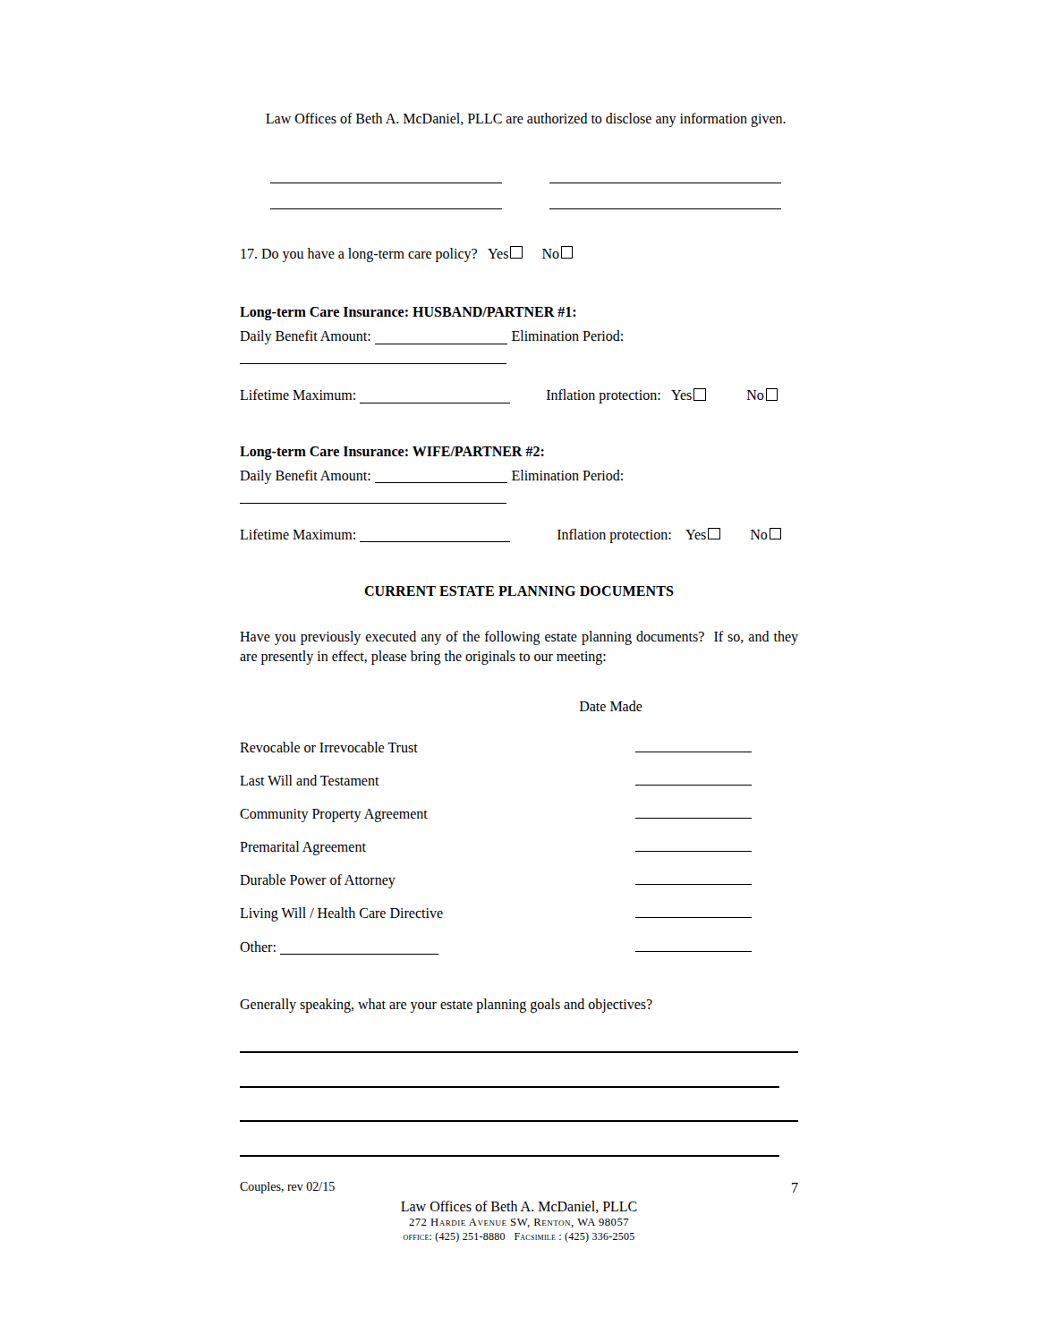Law Offices of Beth A. McDaniel, PLLC are authorized to disclose any information given.
17. Do you have a long-term care policy? Yes No
Long-term Care Insurance: HUSBAND/PARTNER #1:
Daily Benefit Amount: Elimination Period:
Lifetime Maximum: Inflation protection: Yes No
Long-term Care Insurance: WIFE/PARTNER #2:
Daily Benefit Amount: Elimination Period:
Lifetime Maximum: Inflation protection: Yes No
CURRENT ESTATE PLANNING DOCUMENTS
Have you previously executed any of the following estate planning documents? If so, and they are presently in effect, please bring the originals to our meeting:
Date Made
| Revocable or Irrevocable Trust | |
| Last Will and Testament | |
| Community Property Agreement | |
| Premarital Agreement | |
| Durable Power of Attorney | |
| Living Will / Health Care Directive | |
| Other: | |
Generally speaking, what are your estate planning goals and objectives?
Couples, rev 02/15
7
Law Offices of Beth A. McDaniel, PLLC
272 Hardie Avenue SW, Renton, WA 98057
office: (425) 251-8880 Facsimile : (425) 336-2505